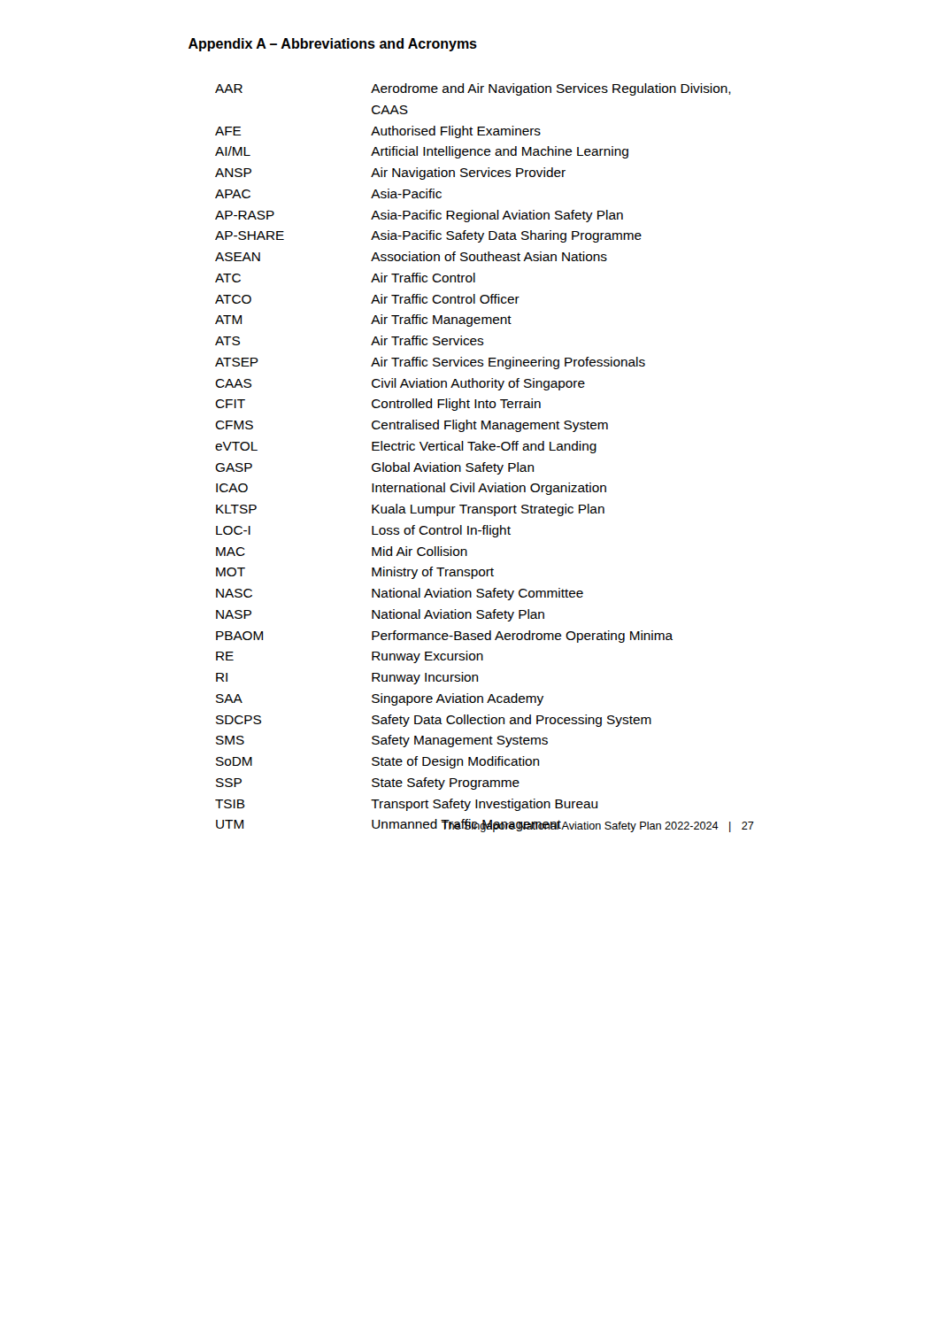Appendix A – Abbreviations and Acronyms
AAR
Aerodrome and Air Navigation Services Regulation Division, CAAS
AFE
Authorised Flight Examiners
AI/ML
Artificial Intelligence and Machine Learning
ANSP
Air Navigation Services Provider
APAC
Asia-Pacific
AP-RASP
Asia-Pacific Regional Aviation Safety Plan
AP-SHARE
Asia-Pacific Safety Data Sharing Programme
ASEAN
Association of Southeast Asian Nations
ATC
Air Traffic Control
ATCO
Air Traffic Control Officer
ATM
Air Traffic Management
ATS
Air Traffic Services
ATSEP
Air Traffic Services Engineering Professionals
CAAS
Civil Aviation Authority of Singapore
CFIT
Controlled Flight Into Terrain
CFMS
Centralised Flight Management System
eVTOL
Electric Vertical Take-Off and Landing
GASP
Global Aviation Safety Plan
ICAO
International Civil Aviation Organization
KLTSP
Kuala Lumpur Transport Strategic Plan
LOC-I
Loss of Control In-flight
MAC
Mid Air Collision
MOT
Ministry of Transport
NASC
National Aviation Safety Committee
NASP
National Aviation Safety Plan
PBAOM
Performance-Based Aerodrome Operating Minima
RE
Runway Excursion
RI
Runway Incursion
SAA
Singapore Aviation Academy
SDCPS
Safety Data Collection and Processing System
SMS
Safety Management Systems
SoDM
State of Design Modification
SSP
State Safety Programme
TSIB
Transport Safety Investigation Bureau
UTM
Unmanned Traffic Management
The Singapore National Aviation Safety Plan 2022-2024|27